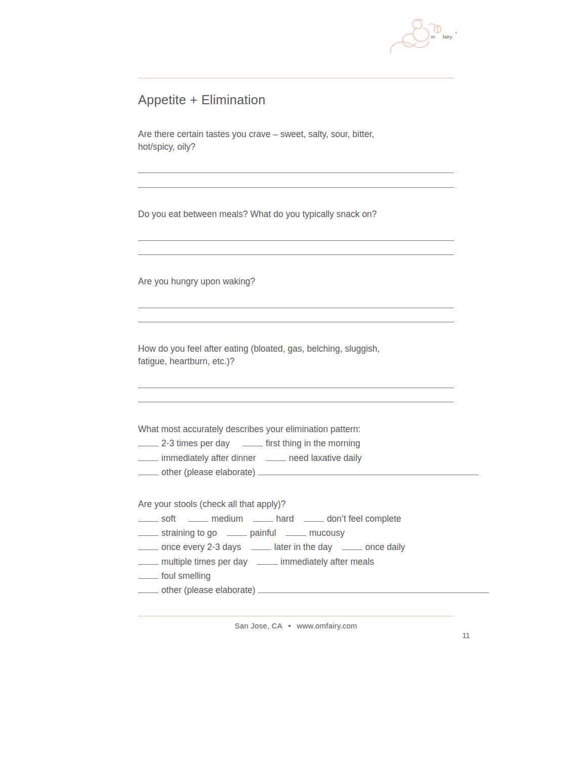m fairy ®
Appetite + Elimination
Are there certain tastes you crave – sweet, salty, sour, bitter,
hot/spicy, oily?
Do you eat between meals? What do you typically snack on?
Are you hungry upon waking?
How do you feel after eating (bloated, gas, belching, sluggish,
fatigue, heartburn, etc.)?
What most accurately describes your elimination pattern:
2-3 times per day first thing in the morning
immediately after dinner need laxative daily
other (please elaborate)
Are your stools (check all that apply)?
soft medium hard don’t feel complete
straining to go painful mucousy
once every 2-3 days later in the day once daily
multiple times per day immediately after meals
foul smelling
other (please elaborate)
San Jose, CA•www.omfairy.com
11